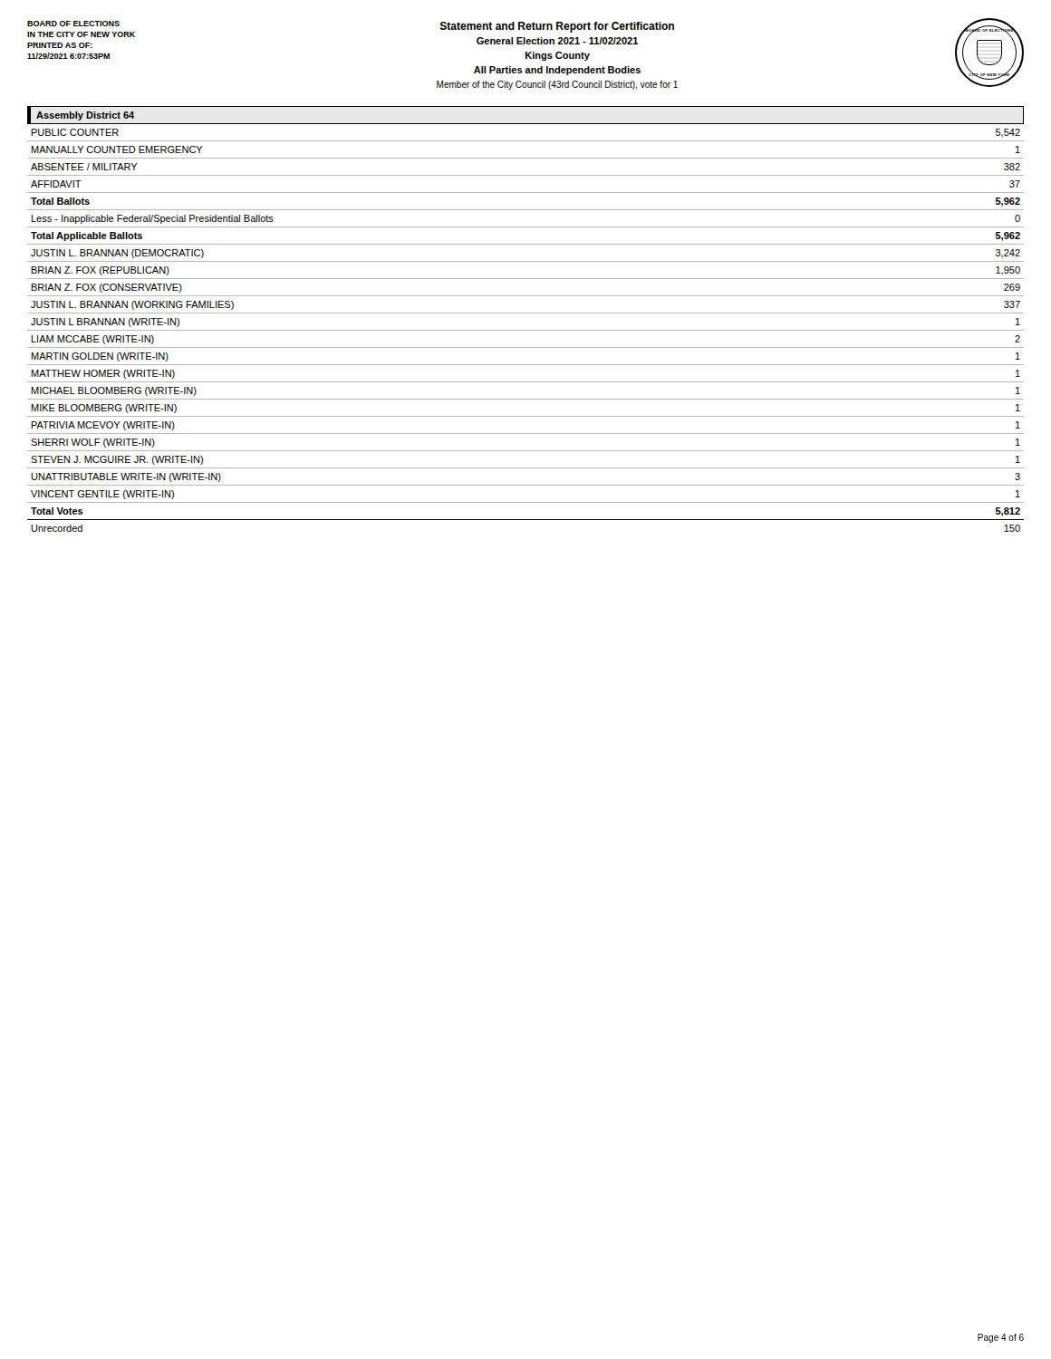BOARD OF ELECTIONS
IN THE CITY OF NEW YORK
PRINTED AS OF:
11/29/2021 6:07:53PM
Statement and Return Report for Certification
General Election 2021 - 11/02/2021
Kings County
All Parties and Independent Bodies
Member of the City Council (43rd Council District), vote for 1
BOARD OF ELECTIONS
CITY OF NEW YORK
Assembly District 64
| PUBLIC COUNTER | 5,542 |
| MANUALLY COUNTED EMERGENCY | 1 |
| ABSENTEE / MILITARY | 382 |
| AFFIDAVIT | 37 |
| Total Ballots | 5,962 |
| Less - Inapplicable Federal/Special Presidential Ballots | 0 |
| Total Applicable Ballots | 5,962 |
| JUSTIN L. BRANNAN (DEMOCRATIC) | 3,242 |
| BRIAN Z. FOX (REPUBLICAN) | 1,950 |
| BRIAN Z. FOX (CONSERVATIVE) | 269 |
| JUSTIN L. BRANNAN (WORKING FAMILIES) | 337 |
| JUSTIN L BRANNAN (WRITE-IN) | 1 |
| LIAM MCCABE (WRITE-IN) | 2 |
| MARTIN GOLDEN (WRITE-IN) | 1 |
| MATTHEW HOMER (WRITE-IN) | 1 |
| MICHAEL BLOOMBERG (WRITE-IN) | 1 |
| MIKE BLOOMBERG (WRITE-IN) | 1 |
| PATRIVIA MCEVOY (WRITE-IN) | 1 |
| SHERRI WOLF (WRITE-IN) | 1 |
| STEVEN J. MCGUIRE JR. (WRITE-IN) | 1 |
| UNATTRIBUTABLE WRITE-IN (WRITE-IN) | 3 |
| VINCENT GENTILE (WRITE-IN) | 1 |
| Total Votes | 5,812 |
| Unrecorded | 150 |
Page 4 of 6